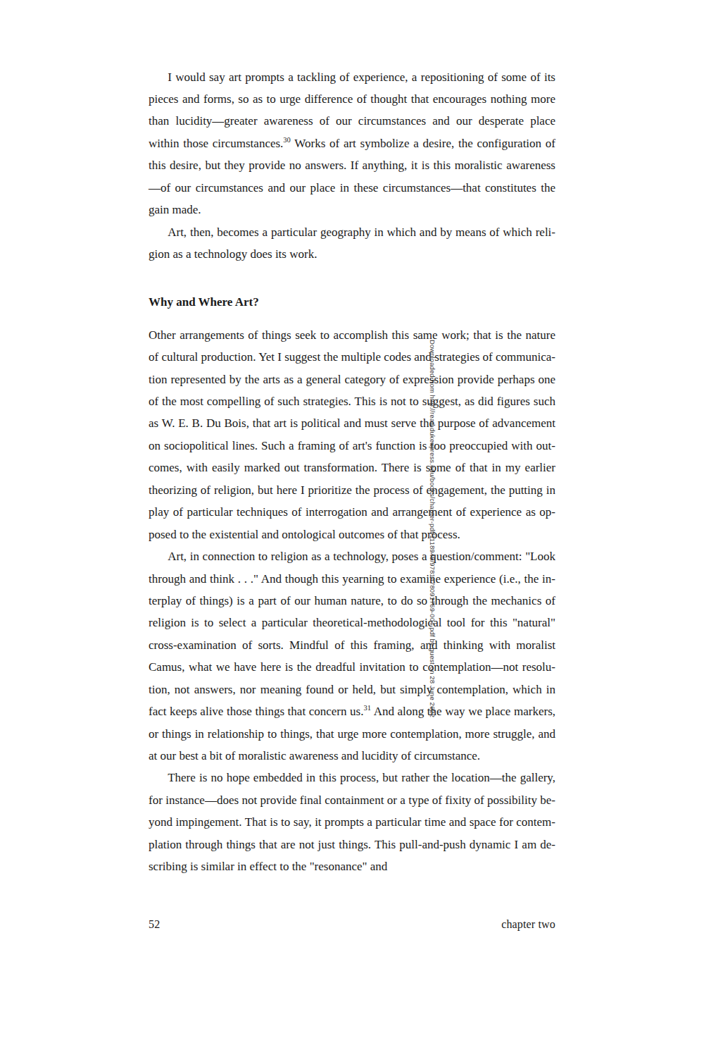Downloaded from http://read.dukeupress.edu/books/chapter-pdf/1118945/9781478091769-004.pdf by guest on 28 June 2022
I would say art prompts a tackling of experience, a repositioning of some of its pieces and forms, so as to urge difference of thought that encourages nothing more than lucidity—greater awareness of our circumstances and our desperate place within those circumstances.30 Works of art symbolize a desire, the configuration of this desire, but they provide no answers. If anything, it is this moralistic awareness—of our circumstances and our place in these circumstances—that constitutes the gain made.
Art, then, becomes a particular geography in which and by means of which religion as a technology does its work.
Why and Where Art?
Other arrangements of things seek to accomplish this same work; that is the nature of cultural production. Yet I suggest the multiple codes and strategies of communication represented by the arts as a general category of expression provide perhaps one of the most compelling of such strategies. This is not to suggest, as did figures such as W. E. B. Du Bois, that art is political and must serve the purpose of advancement on sociopolitical lines. Such a framing of art's function is too preoccupied with outcomes, with easily marked out transformation. There is some of that in my earlier theorizing of religion, but here I prioritize the process of engagement, the putting in play of particular techniques of interrogation and arrangement of experience as opposed to the existential and ontological outcomes of that process.
Art, in connection to religion as a technology, poses a question/comment: "Look through and think . . ." And though this yearning to examine experience (i.e., the interplay of things) is a part of our human nature, to do so through the mechanics of religion is to select a particular theoretical-methodological tool for this "natural" cross-examination of sorts. Mindful of this framing, and thinking with moralist Camus, what we have here is the dreadful invitation to contemplation—not resolution, not answers, nor meaning found or held, but simply contemplation, which in fact keeps alive those things that concern us.31 And along the way we place markers, or things in relationship to things, that urge more contemplation, more struggle, and at our best a bit of moralistic awareness and lucidity of circumstance.
There is no hope embedded in this process, but rather the location—the gallery, for instance—does not provide final containment or a type of fixity of possibility beyond impingement. That is to say, it prompts a particular time and space for contemplation through things that are not just things. This pull-and-push dynamic I am describing is similar in effect to the "resonance" and
52 chapter two